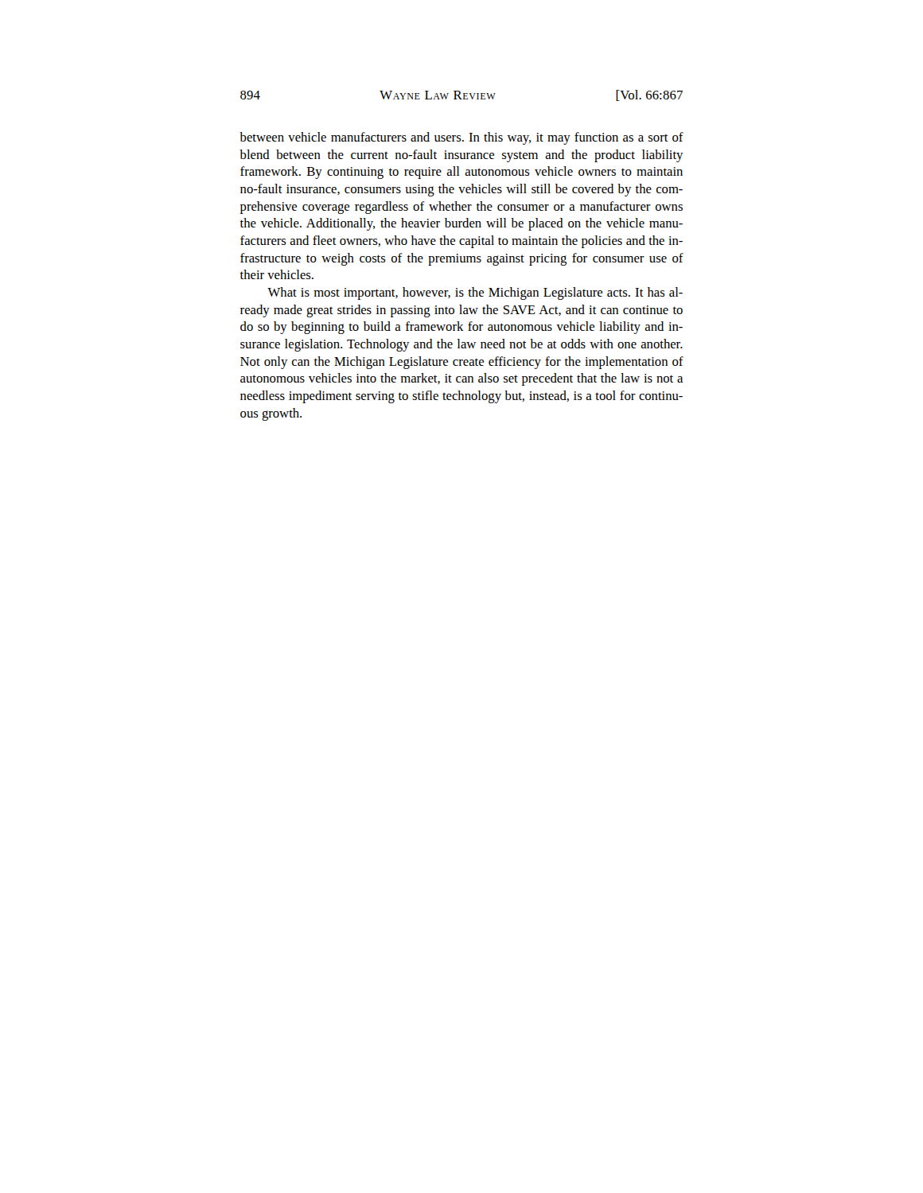894 Wayne Law Review [Vol. 66:867
between vehicle manufacturers and users. In this way, it may function as a sort of blend between the current no-fault insurance system and the product liability framework. By continuing to require all autonomous vehicle owners to maintain no-fault insurance, consumers using the vehicles will still be covered by the comprehensive coverage regardless of whether the consumer or a manufacturer owns the vehicle. Additionally, the heavier burden will be placed on the vehicle manufacturers and fleet owners, who have the capital to maintain the policies and the infrastructure to weigh costs of the premiums against pricing for consumer use of their vehicles.
What is most important, however, is the Michigan Legislature acts. It has already made great strides in passing into law the SAVE Act, and it can continue to do so by beginning to build a framework for autonomous vehicle liability and insurance legislation. Technology and the law need not be at odds with one another. Not only can the Michigan Legislature create efficiency for the implementation of autonomous vehicles into the market, it can also set precedent that the law is not a needless impediment serving to stifle technology but, instead, is a tool for continuous growth.